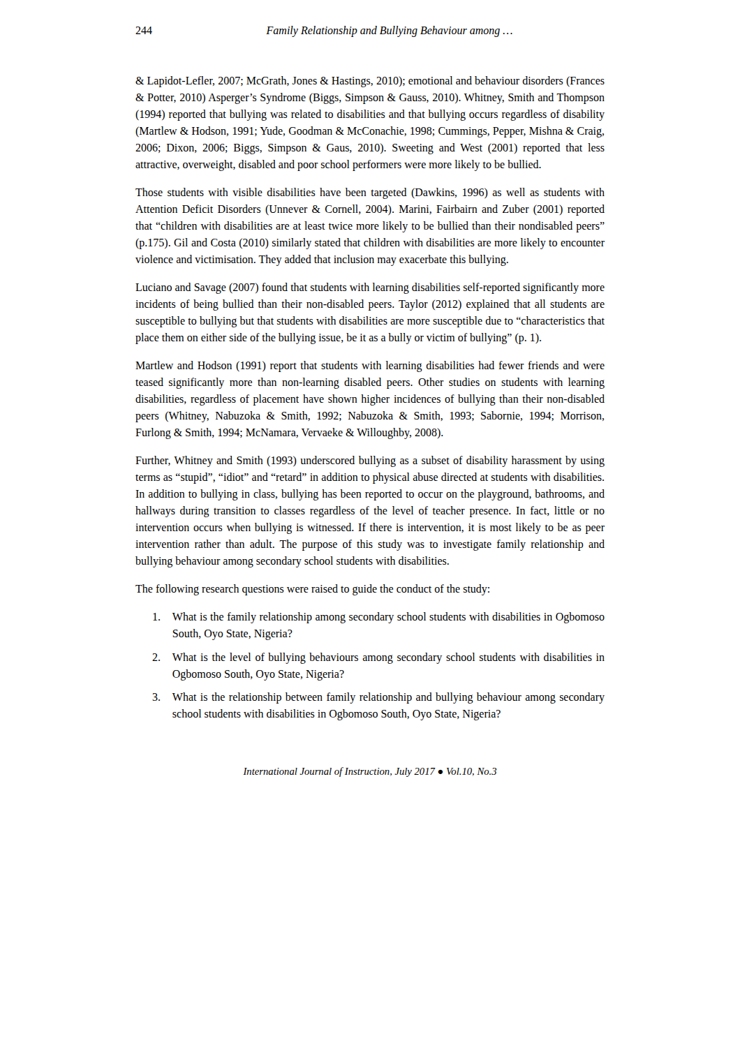244 Family Relationship and Bullying Behaviour among …
& Lapidot-Lefler, 2007; McGrath, Jones & Hastings, 2010); emotional and behaviour disorders (Frances & Potter, 2010) Asperger’s Syndrome (Biggs, Simpson & Gauss, 2010). Whitney, Smith and Thompson (1994) reported that bullying was related to disabilities and that bullying occurs regardless of disability (Martlew & Hodson, 1991; Yude, Goodman & McConachie, 1998; Cummings, Pepper, Mishna & Craig, 2006; Dixon, 2006; Biggs, Simpson & Gaus, 2010). Sweeting and West (2001) reported that less attractive, overweight, disabled and poor school performers were more likely to be bullied.
Those students with visible disabilities have been targeted (Dawkins, 1996) as well as students with Attention Deficit Disorders (Unnever & Cornell, 2004). Marini, Fairbairn and Zuber (2001) reported that “children with disabilities are at least twice more likely to be bullied than their nondisabled peers” (p.175). Gil and Costa (2010) similarly stated that children with disabilities are more likely to encounter violence and victimisation. They added that inclusion may exacerbate this bullying.
Luciano and Savage (2007) found that students with learning disabilities self-reported significantly more incidents of being bullied than their non-disabled peers. Taylor (2012) explained that all students are susceptible to bullying but that students with disabilities are more susceptible due to “characteristics that place them on either side of the bullying issue, be it as a bully or victim of bullying” (p. 1).
Martlew and Hodson (1991) report that students with learning disabilities had fewer friends and were teased significantly more than non-learning disabled peers. Other studies on students with learning disabilities, regardless of placement have shown higher incidences of bullying than their non-disabled peers (Whitney, Nabuzoka & Smith, 1992; Nabuzoka & Smith, 1993; Sabornie, 1994; Morrison, Furlong & Smith, 1994; McNamara, Vervaeke & Willoughby, 2008).
Further, Whitney and Smith (1993) underscored bullying as a subset of disability harassment by using terms as “stupid”, “idiot” and “retard” in addition to physical abuse directed at students with disabilities. In addition to bullying in class, bullying has been reported to occur on the playground, bathrooms, and hallways during transition to classes regardless of the level of teacher presence. In fact, little or no intervention occurs when bullying is witnessed. If there is intervention, it is most likely to be as peer intervention rather than adult. The purpose of this study was to investigate family relationship and bullying behaviour among secondary school students with disabilities.
The following research questions were raised to guide the conduct of the study:
What is the family relationship among secondary school students with disabilities in Ogbomoso South, Oyo State, Nigeria?
What is the level of bullying behaviours among secondary school students with disabilities in Ogbomoso South, Oyo State, Nigeria?
What is the relationship between family relationship and bullying behaviour among secondary school students with disabilities in Ogbomoso South, Oyo State, Nigeria?
International Journal of Instruction, July 2017 ● Vol.10, No.3